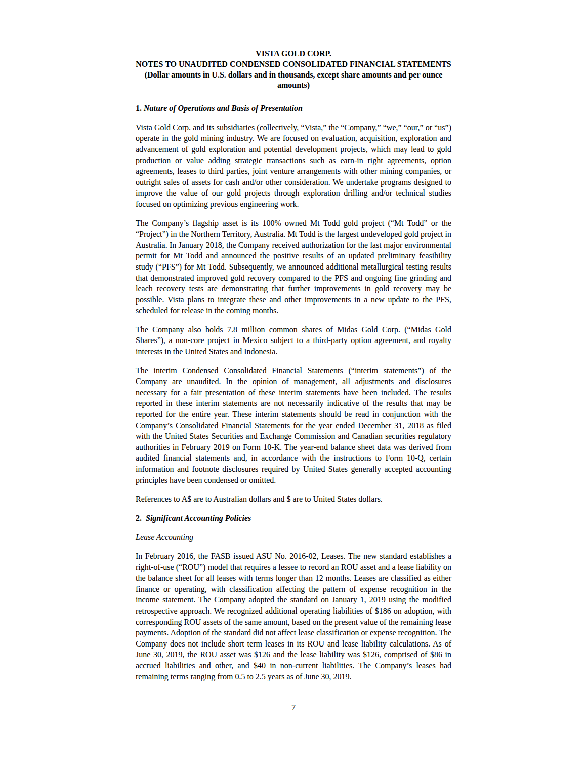VISTA GOLD CORP.
NOTES TO UNAUDITED CONDENSED CONSOLIDATED FINANCIAL STATEMENTS
(Dollar amounts in U.S. dollars and in thousands, except share amounts and per ounce amounts)
1. Nature of Operations and Basis of Presentation
Vista Gold Corp. and its subsidiaries (collectively, “Vista,” the “Company,” “we,” “our,” or “us”) operate in the gold mining industry. We are focused on evaluation, acquisition, exploration and advancement of gold exploration and potential development projects, which may lead to gold production or value adding strategic transactions such as earn-in right agreements, option agreements, leases to third parties, joint venture arrangements with other mining companies, or outright sales of assets for cash and/or other consideration. We undertake programs designed to improve the value of our gold projects through exploration drilling and/or technical studies focused on optimizing previous engineering work.
The Company’s flagship asset is its 100% owned Mt Todd gold project (“Mt Todd” or the “Project”) in the Northern Territory, Australia. Mt Todd is the largest undeveloped gold project in Australia. In January 2018, the Company received authorization for the last major environmental permit for Mt Todd and announced the positive results of an updated preliminary feasibility study (“PFS”) for Mt Todd. Subsequently, we announced additional metallurgical testing results that demonstrated improved gold recovery compared to the PFS and ongoing fine grinding and leach recovery tests are demonstrating that further improvements in gold recovery may be possible. Vista plans to integrate these and other improvements in a new update to the PFS, scheduled for release in the coming months.
The Company also holds 7.8 million common shares of Midas Gold Corp. (“Midas Gold Shares”), a non-core project in Mexico subject to a third-party option agreement, and royalty interests in the United States and Indonesia.
The interim Condensed Consolidated Financial Statements (“interim statements”) of the Company are unaudited. In the opinion of management, all adjustments and disclosures necessary for a fair presentation of these interim statements have been included. The results reported in these interim statements are not necessarily indicative of the results that may be reported for the entire year. These interim statements should be read in conjunction with the Company’s Consolidated Financial Statements for the year ended December 31, 2018 as filed with the United States Securities and Exchange Commission and Canadian securities regulatory authorities in February 2019 on Form 10-K. The year-end balance sheet data was derived from audited financial statements and, in accordance with the instructions to Form 10-Q, certain information and footnote disclosures required by United States generally accepted accounting principles have been condensed or omitted.
References to A$ are to Australian dollars and $ are to United States dollars.
2. Significant Accounting Policies
Lease Accounting
In February 2016, the FASB issued ASU No. 2016-02, Leases. The new standard establishes a right-of-use (“ROU”) model that requires a lessee to record an ROU asset and a lease liability on the balance sheet for all leases with terms longer than 12 months. Leases are classified as either finance or operating, with classification affecting the pattern of expense recognition in the income statement. The Company adopted the standard on January 1, 2019 using the modified retrospective approach. We recognized additional operating liabilities of $186 on adoption, with corresponding ROU assets of the same amount, based on the present value of the remaining lease payments. Adoption of the standard did not affect lease classification or expense recognition. The Company does not include short term leases in its ROU and lease liability calculations. As of June 30, 2019, the ROU asset was $126 and the lease liability was $126, comprised of $86 in accrued liabilities and other, and $40 in non-current liabilities. The Company’s leases had remaining terms ranging from 0.5 to 2.5 years as of June 30, 2019.
7